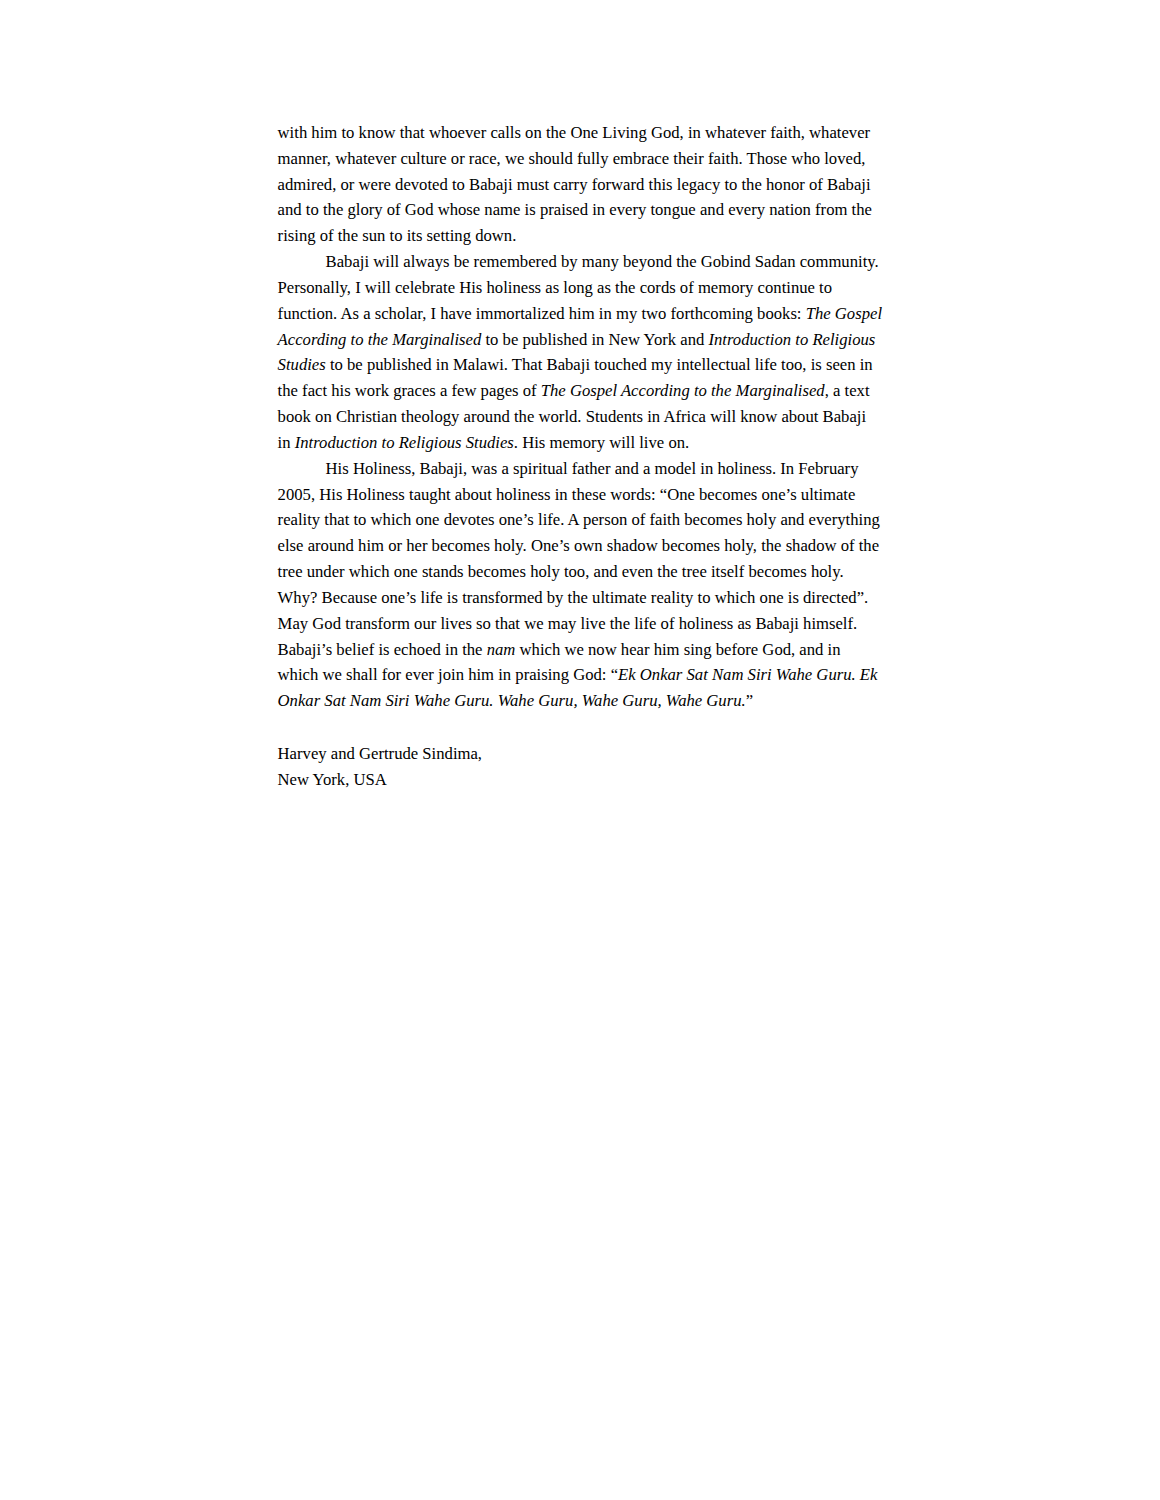with him to know that whoever calls on the One Living God, in whatever faith, whatever manner, whatever culture or race, we should fully embrace their faith. Those who loved, admired, or were devoted to Babaji must carry forward this legacy to the honor of Babaji and to the glory of God whose name is praised in every tongue and every nation from the rising of the sun to its setting down.
Babaji will always be remembered by many beyond the Gobind Sadan community. Personally, I will celebrate His holiness as long as the cords of memory continue to function. As a scholar, I have immortalized him in my two forthcoming books: The Gospel According to the Marginalised to be published in New York and Introduction to Religious Studies to be published in Malawi. That Babaji touched my intellectual life too, is seen in the fact his work graces a few pages of The Gospel According to the Marginalised, a text book on Christian theology around the world. Students in Africa will know about Babaji in Introduction to Religious Studies. His memory will live on.
His Holiness, Babaji, was a spiritual father and a model in holiness. In February 2005, His Holiness taught about holiness in these words: “One becomes one’s ultimate reality that to which one devotes one’s life. A person of faith becomes holy and everything else around him or her becomes holy. One’s own shadow becomes holy, the shadow of the tree under which one stands becomes holy too, and even the tree itself becomes holy. Why? Because one’s life is transformed by the ultimate reality to which one is directed”. May God transform our lives so that we may live the life of holiness as Babaji himself. Babaji’s belief is echoed in the nam which we now hear him sing before God, and in which we shall for ever join him in praising God: “Ek Onkar Sat Nam Siri Wahe Guru. Ek Onkar Sat Nam Siri Wahe Guru. Wahe Guru, Wahe Guru, Wahe Guru.”
Harvey and Gertrude Sindima,
New York, USA